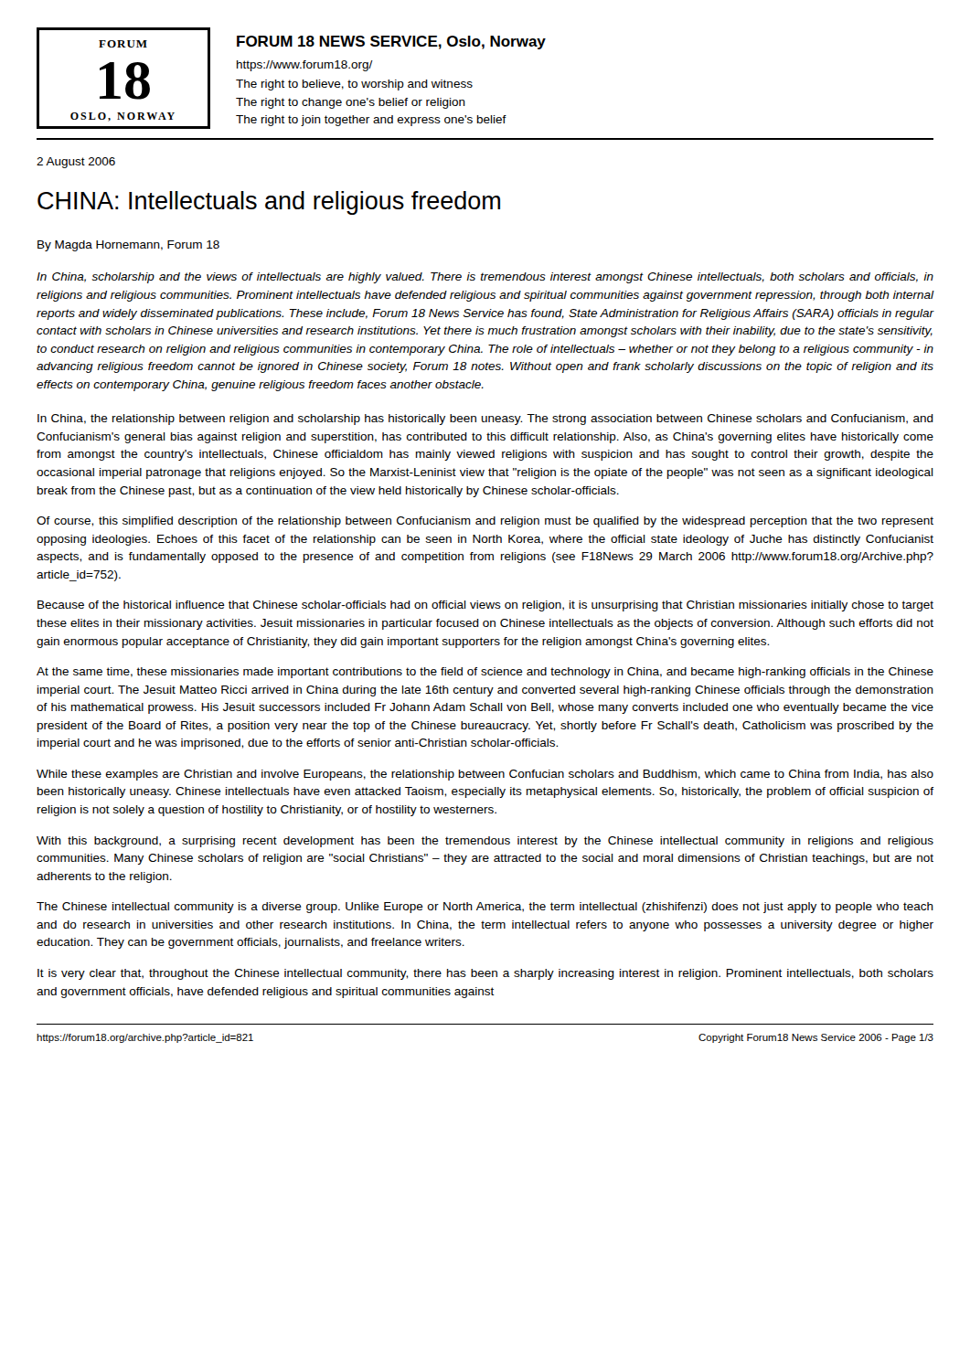FORUM
18
OSLO, NORWAY
FORUM 18 NEWS SERVICE, Oslo, Norway
https://www.forum18.org/
The right to believe, to worship and witness
The right to change one's belief or religion
The right to join together and express one's belief
2 August 2006
CHINA: Intellectuals and religious freedom
By Magda Hornemann, Forum 18
In China, scholarship and the views of intellectuals are highly valued. There is tremendous interest amongst Chinese intellectuals, both scholars and officials, in religions and religious communities. Prominent intellectuals have defended religious and spiritual communities against government repression, through both internal reports and widely disseminated publications. These include, Forum 18 News Service has found, State Administration for Religious Affairs (SARA) officials in regular contact with scholars in Chinese universities and research institutions. Yet there is much frustration amongst scholars with their inability, due to the state's sensitivity, to conduct research on religion and religious communities in contemporary China. The role of intellectuals – whether or not they belong to a religious community - in advancing religious freedom cannot be ignored in Chinese society, Forum 18 notes. Without open and frank scholarly discussions on the topic of religion and its effects on contemporary China, genuine religious freedom faces another obstacle.
In China, the relationship between religion and scholarship has historically been uneasy. The strong association between Chinese scholars and Confucianism, and Confucianism's general bias against religion and superstition, has contributed to this difficult relationship. Also, as China's governing elites have historically come from amongst the country's intellectuals, Chinese officialdom has mainly viewed religions with suspicion and has sought to control their growth, despite the occasional imperial patronage that religions enjoyed. So the Marxist-Leninist view that "religion is the opiate of the people" was not seen as a significant ideological break from the Chinese past, but as a continuation of the view held historically by Chinese scholar-officials.
Of course, this simplified description of the relationship between Confucianism and religion must be qualified by the widespread perception that the two represent opposing ideologies. Echoes of this facet of the relationship can be seen in North Korea, where the official state ideology of Juche has distinctly Confucianist aspects, and is fundamentally opposed to the presence of and competition from religions (see F18News 29 March 2006 http://www.forum18.org/Archive.php?article_id=752).
Because of the historical influence that Chinese scholar-officials had on official views on religion, it is unsurprising that Christian missionaries initially chose to target these elites in their missionary activities. Jesuit missionaries in particular focused on Chinese intellectuals as the objects of conversion. Although such efforts did not gain enormous popular acceptance of Christianity, they did gain important supporters for the religion amongst China's governing elites.
At the same time, these missionaries made important contributions to the field of science and technology in China, and became high-ranking officials in the Chinese imperial court. The Jesuit Matteo Ricci arrived in China during the late 16th century and converted several high-ranking Chinese officials through the demonstration of his mathematical prowess. His Jesuit successors included Fr Johann Adam Schall von Bell, whose many converts included one who eventually became the vice president of the Board of Rites, a position very near the top of the Chinese bureaucracy. Yet, shortly before Fr Schall's death, Catholicism was proscribed by the imperial court and he was imprisoned, due to the efforts of senior anti-Christian scholar-officials.
While these examples are Christian and involve Europeans, the relationship between Confucian scholars and Buddhism, which came to China from India, has also been historically uneasy. Chinese intellectuals have even attacked Taoism, especially its metaphysical elements. So, historically, the problem of official suspicion of religion is not solely a question of hostility to Christianity, or of hostility to westerners.
With this background, a surprising recent development has been the tremendous interest by the Chinese intellectual community in religions and religious communities. Many Chinese scholars of religion are "social Christians" – they are attracted to the social and moral dimensions of Christian teachings, but are not adherents to the religion.
The Chinese intellectual community is a diverse group. Unlike Europe or North America, the term intellectual (zhishifenzi) does not just apply to people who teach and do research in universities and other research institutions. In China, the term intellectual refers to anyone who possesses a university degree or higher education. They can be government officials, journalists, and freelance writers.
It is very clear that, throughout the Chinese intellectual community, there has been a sharply increasing interest in religion. Prominent intellectuals, both scholars and government officials, have defended religious and spiritual communities against
https://forum18.org/archive.php?article_id=821 Copyright Forum18 News Service 2006 - Page 1/3